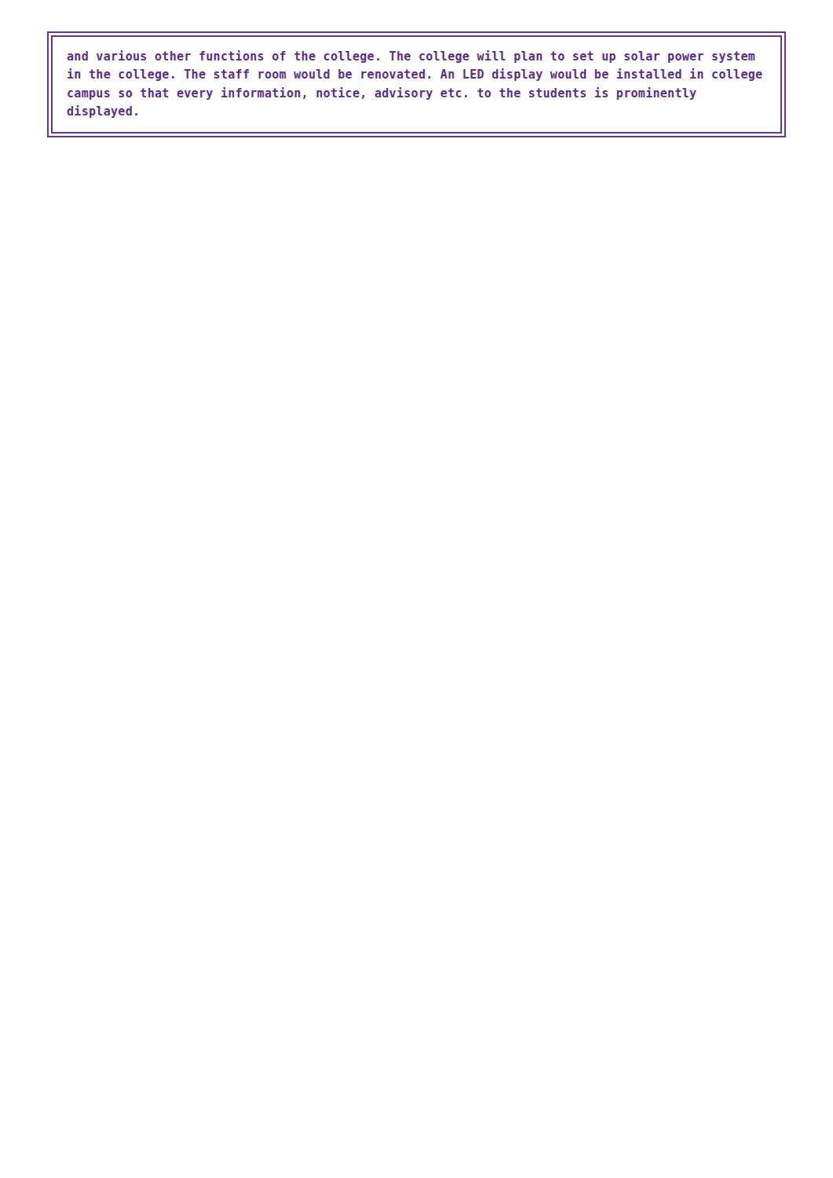and various other functions of the college. The college will plan to set up solar power system in the college. The staff room would be renovated. An LED display would be installed in college campus so that every information, notice, advisory etc. to the students is prominently displayed.